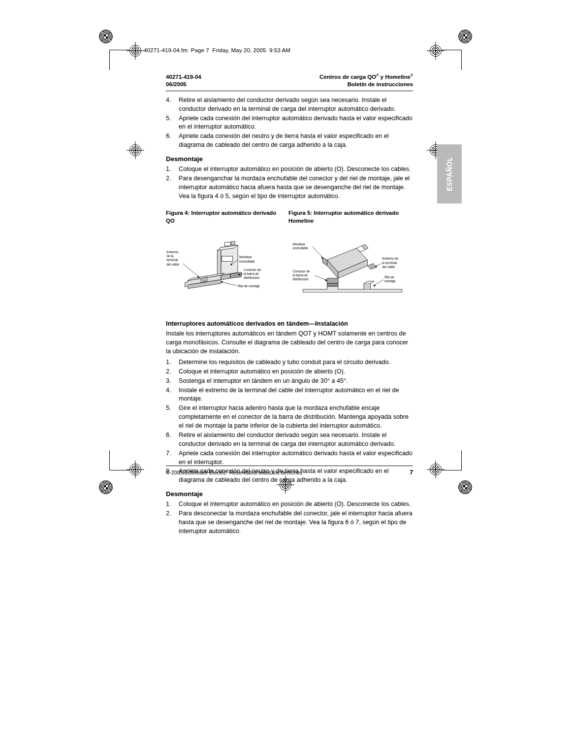40271-419-04.fm Page 7 Friday, May 20, 2005 9:53 AM
ESPAÑOL
40271-419-04
06/2005
Centros de carga QO® y Homeline®
Boletín de instrucciones
Retire el aislamiento del conductor derivado según sea necesario. Instale el conductor derivado en la terminal de carga del interruptor automático derivado.
Apriete cada conexión del interruptor automático derivado hasta el valor especificado en el interruptor automático.
Apriete cada conexión del neutro y de tierra hasta el valor especificado en el diagrama de cableado del centro de carga adherido a la caja.
Desmontaje
Coloque el interruptor automático en posición de abierto (O). Desconecte los cables.
Para desenganchar la mordaza enchufable del conector y del riel de montaje, jale el interruptor automático hacia afuera hasta que se desenganche del riel de montaje. Vea la figura 4 ó 5, según el tipo de interruptor automático.
Figura 4: Interruptor automático derivado QO
Figura 5: Interruptor automático derivado Homeline
Extremo de la terminal del cable Mordaza enchufable Conector de la barra de distribución Riel de montaje
Mordaza enchufable Conector de la barra de distribución Extremo de la terminal del cable Riel de montaje
Interruptores automáticos derivados en tándem—Instalación
Instale los interruptores automáticos en tándem QOT y HOMT solamente en centros de carga monofásicos. Consulte el diagrama de cableado del centro de carga para conocer la ubicación de instalación.
Determine los requisitos de cableado y tubo conduit para el circuito derivado.
Coloque el interruptor automático en posición de abierto (O).
Sostenga el interruptor en tándem en un ángulo de 30° a 45°.
Instale el extremo de la terminal del cable del interruptor automático en el riel de montaje.
Gire el interruptor hacia adentro hasta que la mordaza enchufable encaje completamente en el conector de la barra de distribución. Mantenga apoyada sobre el riel de montaje la parte inferior de la cubierta del interruptor automático.
Retire el aislamiento del conductor derivado según sea necesario. Instale el conductor derivado en la terminal de carga del interruptor automático derivado.
Apriete cada conexión del interruptor automático derivado hasta el valor especificado en el interruptor.
Apriete cada conexión del neutro y de tierra hasta el valor especificado en el diagrama de cableado del centro de carga adherido a la caja.
Desmontaje
Coloque el interruptor automático en posición de abierto (O). Desconecte los cables.
Para desconectar la mordaza enchufable del conector, jale el interruptor hacia afuera hasta que se desenganche del riel de montaje. Vea la figura 6 ó 7, según el tipo de interruptor automático.
© 2005 Schneider Electric Reservados todos los derechos
7